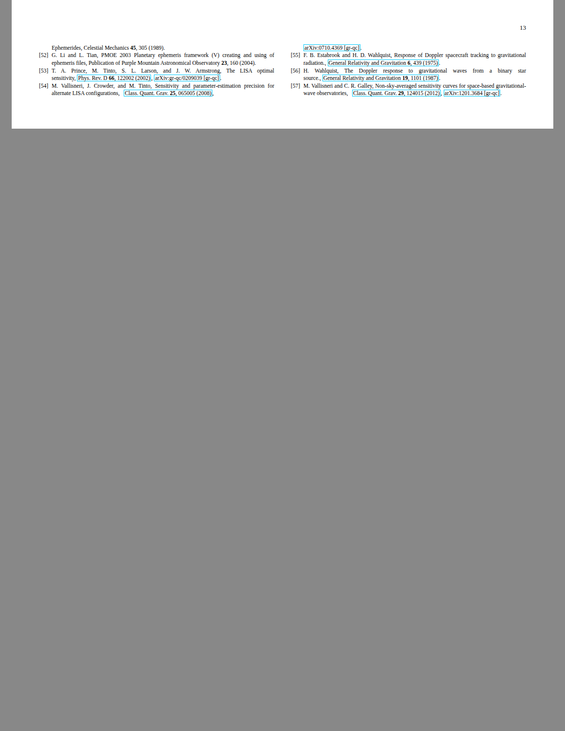13
Ephemerides, Celestial Mechanics 45, 305 (1989).
[52]
G. Li and L. Tian, PMOE 2003 Planetary ephemeris framework (V) creating and using of ephemeris files, Publication of Purple Mountain Astronomical Observatory 23, 160 (2004).
[53]
T. A. Prince, M. Tinto, S. L. Larson, and J. W. Armstrong, The LISA optimal sensitivity, Phys. Rev. D 66, 122002 (2002), arXiv:gr-qc/0209039 [gr-qc].
[54]
M. Vallisneri, J. Crowder, and M. Tinto, Sensitivity and parameter-estimation precision for alternate LISA configurations, Class. Quant. Grav. 25, 065005 (2008),
arXiv:0710.4369 [gr-qc].
[55]
F. B. Estabrook and H. D. Wahlquist, Response of Doppler spacecraft tracking to gravitational radiation., General Relativity and Gravitation 6, 439 (1975).
[56]
H. Wahlquist, The Doppler response to gravitational waves from a binary star source., General Relativity and Gravitation 19, 1101 (1987).
[57]
M. Vallisneri and C. R. Galley, Non-sky-averaged sensitivity curves for space-based gravitational-wave observatories, Class. Quant. Grav. 29, 124015 (2012), arXiv:1201.3684 [gr-qc].